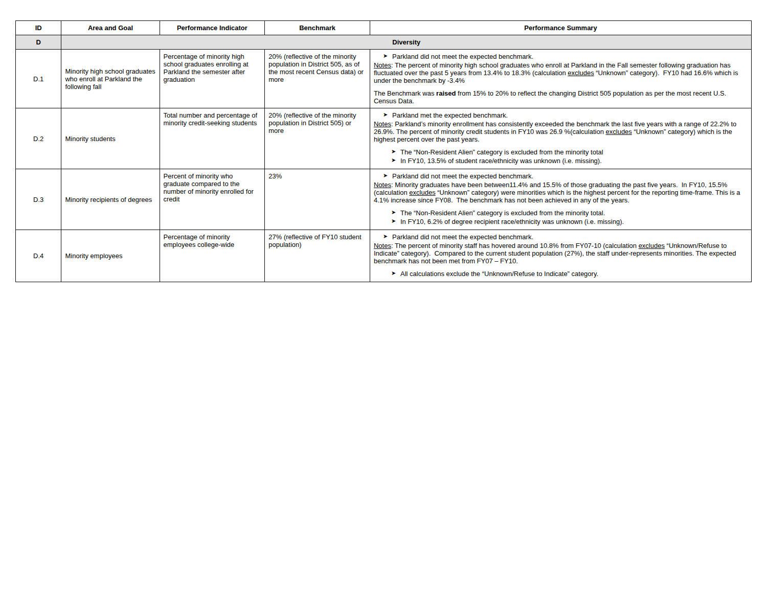| ID | Area and Goal | Performance Indicator | Benchmark | Performance Summary |
| --- | --- | --- | --- | --- |
| D | Diversity |
| D.1 | Minority high school graduates who enroll at Parkland the following fall | Percentage of minority high school graduates enrolling at Parkland the semester after graduation | 20% (reflective of the minority population in District 505, as of the most recent Census data) or more | Parkland did not meet the expected benchmark. Notes : The percent of minority high school graduates who enroll at Parkland in the Fall semester following graduation has fluctuated over the past 5 years from 13.4% to 18.3% (calculation excludes “Unknown” category). FY10 had 16.6% which is under the benchmark by -3.4% The Benchmark was raised from 15% to 20% to reflect the changing District 505 population as per the most recent U.S. Census Data. |
| D.2 | Minority students | Total number and percentage of minority credit-seeking students | 20% (reflective of the minority population in District 505) or more | Parkland met the expected benchmark. Notes : Parkland’s minority enrollment has consistently exceeded the benchmark the last five years with a range of 22.2% to 26.9%. The percent of minority credit students in FY10 was 26.9 %(calculation excludes “Unknown” category) which is the highest percent over the past years. The “Non-Resident Alien” category is excluded from the minority total In FY10, 13.5% of student race/ethnicity was unknown (i.e. missing). |
| D.3 | Minority recipients of degrees | Percent of minority who graduate compared to the number of minority enrolled for credit | 23% | Parkland did not meet the expected benchmark. Notes : Minority graduates have been between11.4% and 15.5% of those graduating the past five years. In FY10, 15.5% (calculation excludes “Unknown” category) were minorities which is the highest percent for the reporting time-frame. This is a 4.1% increase since FY08. The benchmark has not been achieved in any of the years. The “Non-Resident Alien” category is excluded from the minority total. In FY10, 6.2% of degree recipient race/ethnicity was unknown (i.e. missing). |
| D.4 | Minority employees | Percentage of minority employees college-wide | 27% (reflective of FY10 student population) | Parkland did not meet the expected benchmark. Notes : The percent of minority staff has hovered around 10.8% from FY07-10 (calculation excludes “Unknown/Refuse to Indicate” category). Compared to the current student population (27%), the staff under-represents minorities. The expected benchmark has not been met from FY07 – FY10. All calculations exclude the “Unknown/Refuse to Indicate” category. |